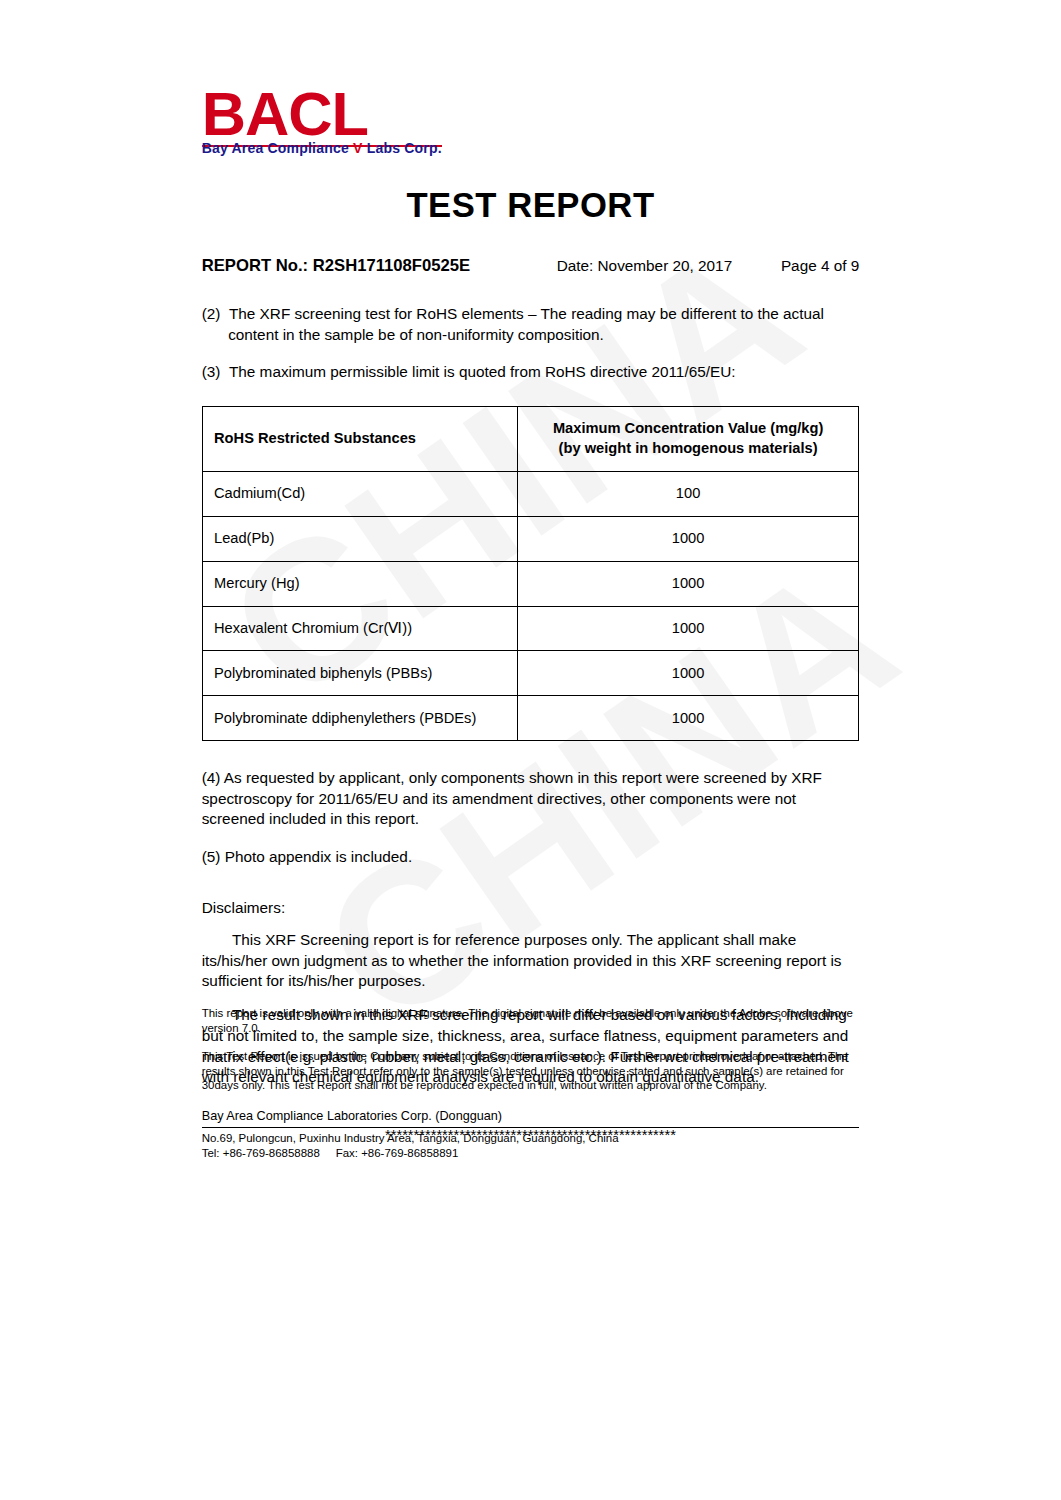CHINA CHINA
BACL
Bay Area Compliance V Labs Corp.
TEST REPORT
REPORT No.: R2SH171108F0525E
Date: November 20, 2017
Page 4 of 9
(2) The XRF screening test for RoHS elements – The reading may be different to the actual content in the sample be of non-uniformity composition.
(3) The maximum permissible limit is quoted from RoHS directive 2011/65/EU:
| RoHS Restricted Substances | Maximum Concentration Value (mg/kg) (by weight in homogenous materials) |
| --- | --- |
| Cadmium(Cd) | 100 |
| Lead(Pb) | 1000 |
| Mercury (Hg) | 1000 |
| Hexavalent Chromium (Cr(Ⅵ)) | 1000 |
| Polybrominated biphenyls (PBBs) | 1000 |
| Polybrominate ddiphenylethers (PBDEs) | 1000 |
(4) As requested by applicant, only components shown in this report were screened by XRF spectroscopy for 2011/65/EU and its amendment directives, other components were not screened included in this report.
(5) Photo appendix is included.
Disclaimers:
This XRF Screening report is for reference purposes only. The applicant shall make its/his/her own judgment as to whether the information provided in this XRF screening report is sufficient for its/his/her purposes.
The result shown in this XRF screening report will differ based on various factors, including but not limited to, the sample size, thickness, area, surface flatness, equipment parameters and matrix effect(e.g. plastic, rubber, metal, glass, ceramic etc.). Further wet chemical pre-treatment with relevant chemical equipment analysis are required to obtain quantitative data.
***************************************************
This report is valid only with a valid digital signature. The digital signature may be available only under the Adobe software above version 7.0.
This Test Report is issued by the Company subject to its Conditions of Issuance of Test Report printed overleaf or attached. The results shown in this Test Report refer only to the sample(s) tested unless otherwise stated and such sample(s) are retained for 30days only. This Test Report shall not be reproduced expected in full, without written approval of the Company.
Bay Area Compliance Laboratories Corp. (Dongguan)
No.69, Pulongcun, Puxinhu Industry Area, Tangxia, Dongguan, Guangdong, China
Tel: +86-769-86858888 Fax: +86-769-86858891